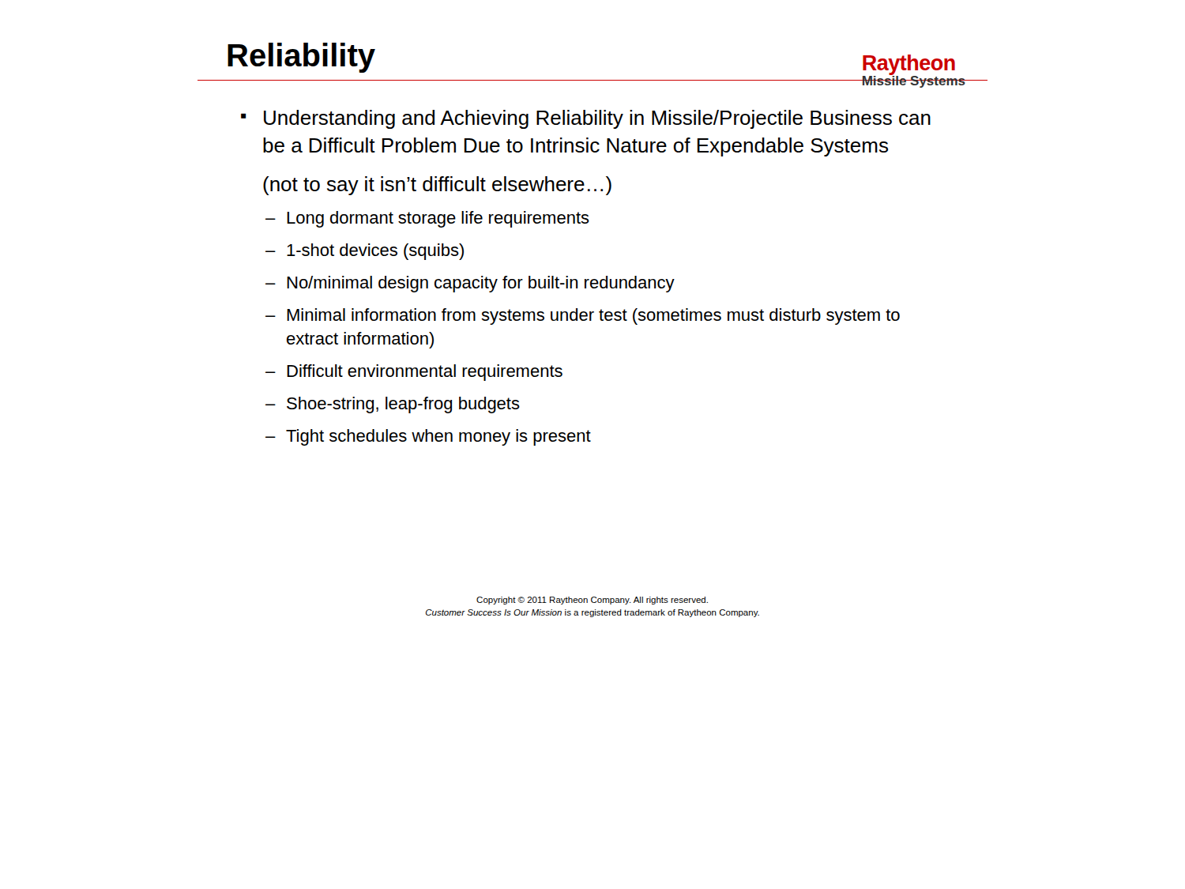Raytheon
Missile Systems
Reliability
Understanding and Achieving Reliability in Missile/Projectile Business can be a Difficult Problem Due to Intrinsic Nature of Expendable Systems
(not to say it isn’t difficult elsewhere…)
Long dormant storage life requirements
1-shot devices (squibs)
No/minimal design capacity for built-in redundancy
Minimal information from systems under test (sometimes must disturb system to extract information)
Difficult environmental requirements
Shoe-string, leap-frog budgets
Tight schedules when money is present
Copyright © 2011 Raytheon Company. All rights reserved.
Customer Success Is Our Mission is a registered trademark of Raytheon Company.